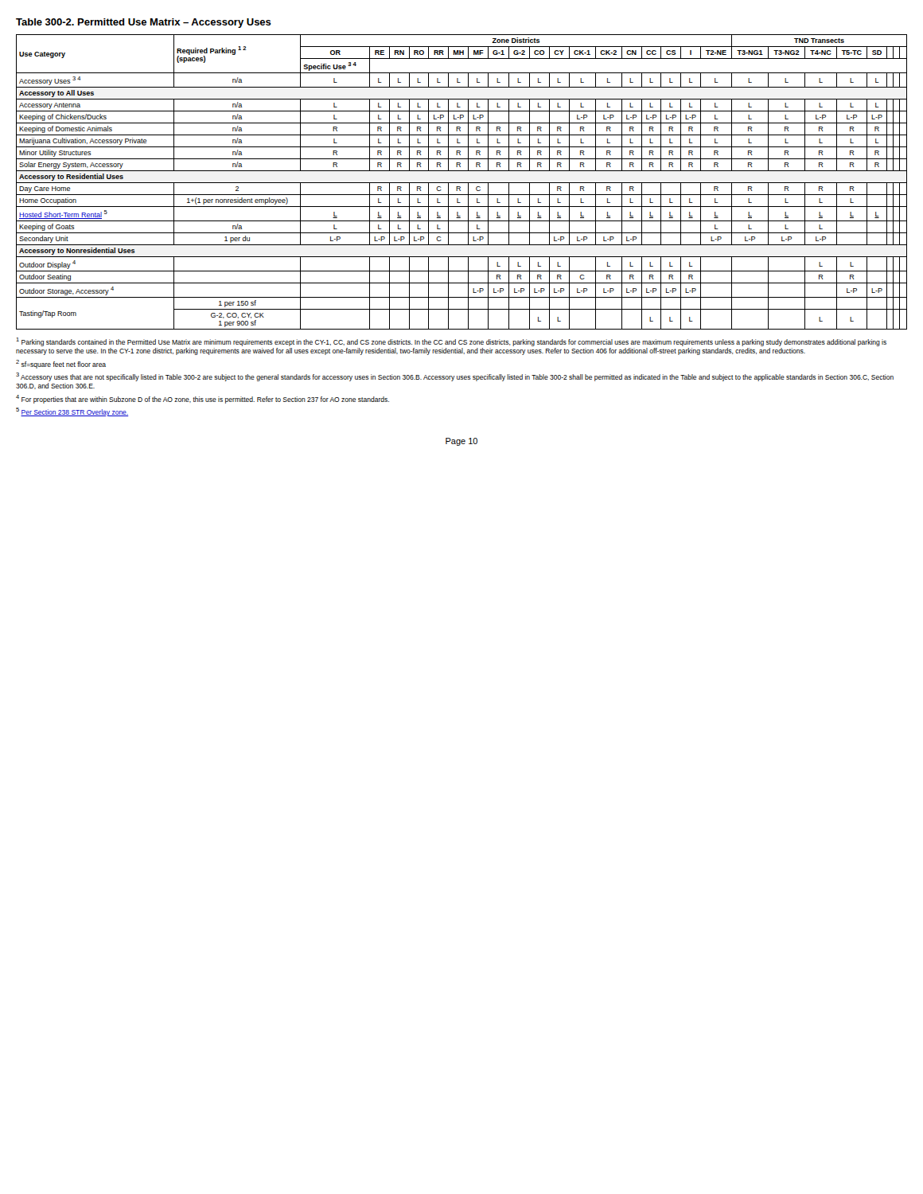Table 300-2. Permitted Use Matrix – Accessory Uses
| Use Category | Required Parking 1 2 (spaces) | Zone Districts | TND Transects |
| --- | --- | --- | --- |
| OR | RE | RN | RO | RR | MH | MF | G-1 | G-2 | CO | CY | CK-1 | CK-2 | CN | CC | CS | I | T2-NE | T3-NG1 | T3-NG2 | T4-NC | T5-TC | SD | | | |
| Specific Use 3 4 | |
| Accessory Uses 3 4 | n/a | L | L | L | L | L | L | L | L | L | L | L | L | L | L | L | L | L | L | L | L | L | L | L | | | |
| Accessory to All Uses |
| Accessory Antenna | n/a | L | L | L | L | L | L | L | L | L | L | L | L | L | L | L | L | L | L | L | L | L | L | L | | | |
| Keeping of Chickens/Ducks | n/a | L | L | L | L | L-P | L-P | L-P | | | | | L-P | L-P | L-P | L-P | L-P | L-P | L | L | L | L-P | L-P | L-P | | | |
| Keeping of Domestic Animals | n/a | R | R | R | R | R | R | R | R | R | R | R | R | R | R | R | R | R | R | R | R | R | R | R | | | |
| Marijuana Cultivation, Accessory Private | n/a | L | L | L | L | L | L | L | L | L | L | L | L | L | L | L | L | L | L | L | L | L | L | L | | | |
| Minor Utility Structures | n/a | R | R | R | R | R | R | R | R | R | R | R | R | R | R | R | R | R | R | R | R | R | R | R | | | |
| Solar Energy System, Accessory | n/a | R | R | R | R | R | R | R | R | R | R | R | R | R | R | R | R | R | R | R | R | R | R | R | | | |
| Accessory to Residential Uses |
| Day Care Home | 2 | | R | R | R | C | R | C | | | | R | R | R | R | | | | R | R | R | R | R | | | | |
| Home Occupation | 1+(1 per nonresident employee) | | L | L | L | L | L | L | L | L | L | L | L | L | L | L | L | L | L | L | L | L | L | | | | |
| Hosted Short-Term Rental 5 | | L | L | L | L | L | L | L | L | L | L | L | L | L | L | L | L | L | L | L | L | L | L | L | | | |
| Keeping of Goats | n/a | L | L | L | L | L | | L | | | | | | | | | | | L | L | L | L | | | | | |
| Secondary Unit | 1 per du | L-P | L-P | L-P | L-P | C | | L-P | | | | L-P | L-P | L-P | L-P | | | | L-P | L-P | L-P | L-P | | | | | |
| Accessory to Nonresidential Uses |
| Outdoor Display 4 | | | | | | | | | L | L | L | L | | L | L | L | L | L | | | | L | L | | | | |
| Outdoor Seating | | | | | | | | | R | R | R | R | C | R | R | R | R | R | | | | R | R | | | | |
| Outdoor Storage, Accessory 4 | | | | | | | | L-P | L-P | L-P | L-P | L-P | L-P | L-P | L-P | L-P | L-P | L-P | | | | | L-P | L-P | | | |
| Tasting/Tap Room | 1 per 150 sf | | | | | | | | | | | | | | | | | | | | | | | | | | |
| G-2, CO, CY, CK 1 per 900 sf | | | | | | | | | | L | L | | | | L | L | L | | | | L | L | | | | |
1 Parking standards contained in the Permitted Use Matrix are minimum requirements except in the CY-1, CC, and CS zone districts. In the CC and CS zone districts, parking standards for commercial uses are maximum requirements unless a parking study demonstrates additional parking is necessary to serve the use. In the CY-1 zone district, parking requirements are waived for all uses except one-family residential, two-family residential, and their accessory uses. Refer to Section 406 for additional off-street parking standards, credits, and reductions.
2 sf=square feet net floor area
3 Accessory uses that are not specifically listed in Table 300-2 are subject to the general standards for accessory uses in Section 306.B. Accessory uses specifically listed in Table 300-2 shall be permitted as indicated in the Table and subject to the applicable standards in Section 306.C, Section 306.D, and Section 306.E.
4 For properties that are within Subzone D of the AO zone, this use is permitted. Refer to Section 237 for AO zone standards.
5 Per Section 238 STR Overlay zone.
Page 10